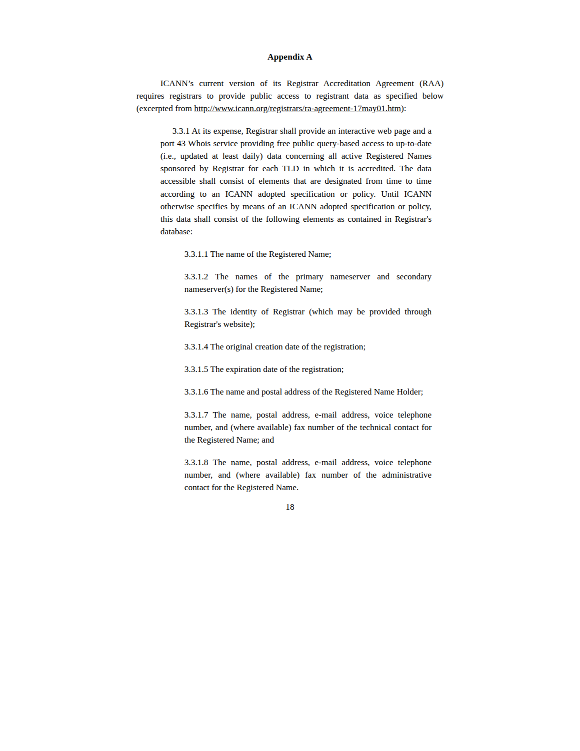Appendix A
ICANN’s current version of its Registrar Accreditation Agreement (RAA) requires registrars to provide public access to registrant data as specified below (excerpted from http://www.icann.org/registrars/ra-agreement-17may01.htm):
3.3.1 At its expense, Registrar shall provide an interactive web page and a port 43 Whois service providing free public query-based access to up-to-date (i.e., updated at least daily) data concerning all active Registered Names sponsored by Registrar for each TLD in which it is accredited. The data accessible shall consist of elements that are designated from time to time according to an ICANN adopted specification or policy. Until ICANN otherwise specifies by means of an ICANN adopted specification or policy, this data shall consist of the following elements as contained in Registrar's database:
3.3.1.1 The name of the Registered Name;
3.3.1.2 The names of the primary nameserver and secondary nameserver(s) for the Registered Name;
3.3.1.3 The identity of Registrar (which may be provided through Registrar's website);
3.3.1.4 The original creation date of the registration;
3.3.1.5 The expiration date of the registration;
3.3.1.6 The name and postal address of the Registered Name Holder;
3.3.1.7 The name, postal address, e-mail address, voice telephone number, and (where available) fax number of the technical contact for the Registered Name; and
3.3.1.8 The name, postal address, e-mail address, voice telephone number, and (where available) fax number of the administrative contact for the Registered Name.
18